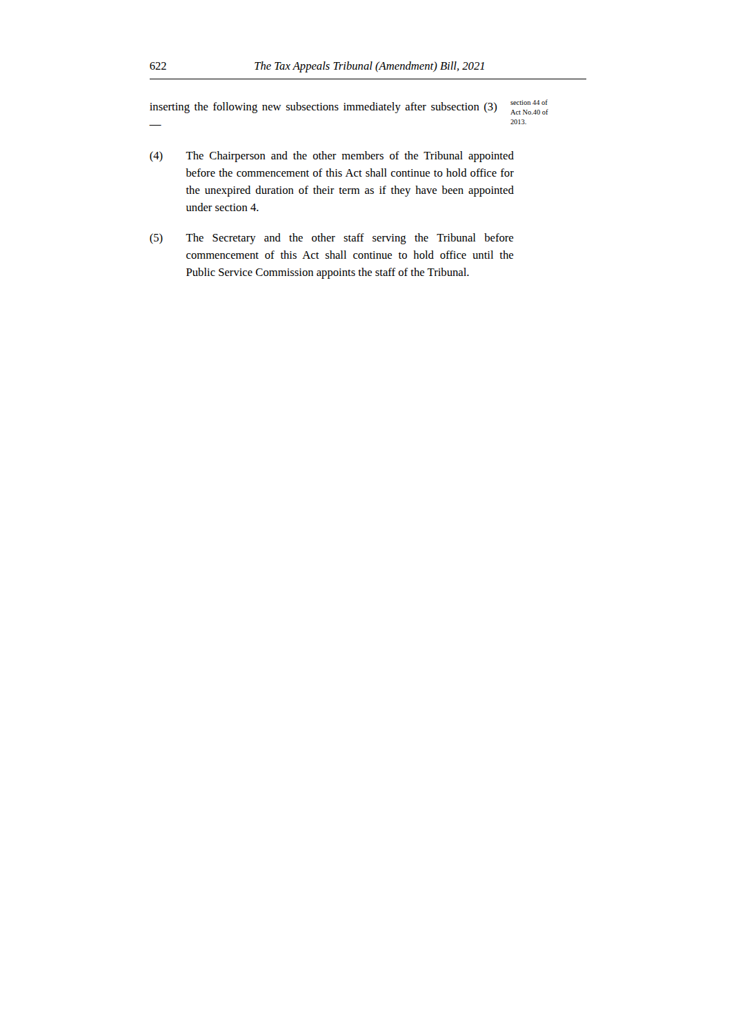622
The Tax Appeals Tribunal (Amendment) Bill, 2021
section 44 of
Act No.40 of
2013.
inserting the following new subsections immediately after subsection (3) —
(4) The Chairperson and the other members of the Tribunal appointed before the commencement of this Act shall continue to hold office for the unexpired duration of their term as if they have been appointed under section 4.
(5) The Secretary and the other staff serving the Tribunal before commencement of this Act shall continue to hold office until the Public Service Commission appoints the staff of the Tribunal.